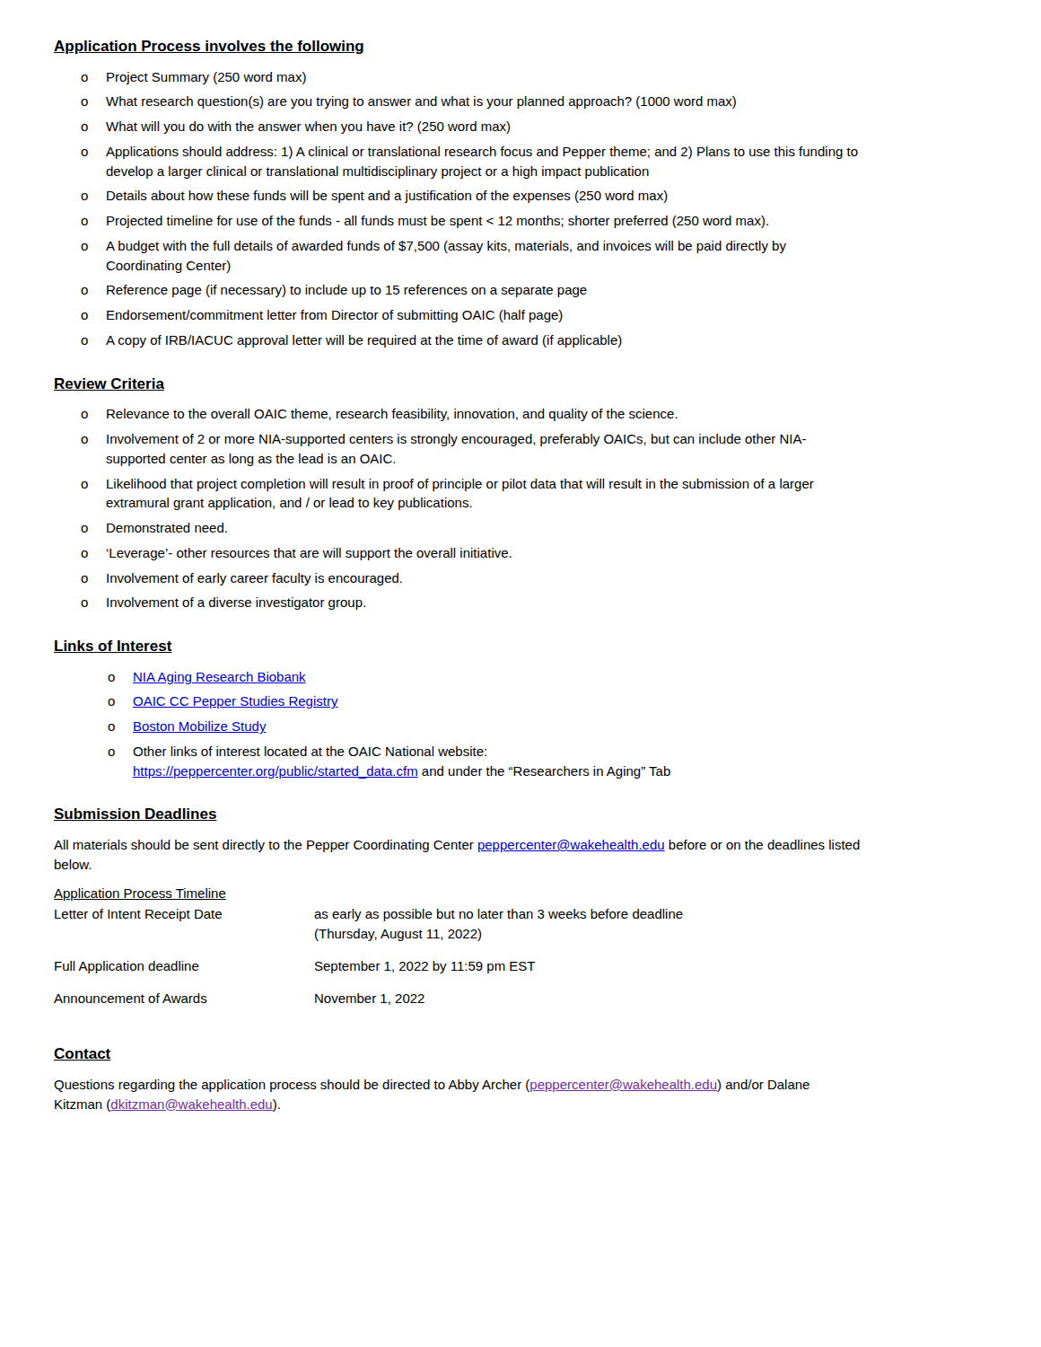Application Process involves the following
Project Summary (250 word max)
What research question(s) are you trying to answer and what is your planned approach? (1000 word max)
What will you do with the answer when you have it? (250 word max)
Applications should address: 1) A clinical or translational research focus and Pepper theme; and 2) Plans to use this funding to develop a larger clinical or translational multidisciplinary project or a high impact publication
Details about how these funds will be spent and a justification of the expenses (250 word max)
Projected timeline for use of the funds - all funds must be spent < 12 months; shorter preferred (250 word max).
A budget with the full details of awarded funds of $7,500 (assay kits, materials, and invoices will be paid directly by Coordinating Center)
Reference page (if necessary) to include up to 15 references on a separate page
Endorsement/commitment letter from Director of submitting OAIC (half page)
A copy of IRB/IACUC approval letter will be required at the time of award (if applicable)
Review Criteria
Relevance to the overall OAIC theme, research feasibility, innovation, and quality of the science.
Involvement of 2 or more NIA-supported centers is strongly encouraged, preferably OAICs, but can include other NIA-supported center as long as the lead is an OAIC.
Likelihood that project completion will result in proof of principle or pilot data that will result in the submission of a larger extramural grant application, and / or lead to key publications.
Demonstrated need.
‘Leverage’- other resources that are will support the overall initiative.
Involvement of early career faculty is encouraged.
Involvement of a diverse investigator group.
Links of Interest
NIA Aging Research Biobank
OAIC CC Pepper Studies Registry
Boston Mobilize Study
Other links of interest located at the OAIC National website:
https://peppercenter.org/public/started_data.cfm and under the “Researchers in Aging” Tab
Submission Deadlines
All materials should be sent directly to the Pepper Coordinating Center peppercenter@wakehealth.edu before or on the deadlines listed below.
Application Process Timeline
| Letter of Intent Receipt Date | as early as possible but no later than 3 weeks before deadline (Thursday, August 11, 2022) |
| Full Application deadline | September 1, 2022 by 11:59 pm EST |
| Announcement of Awards | November 1, 2022 |
Contact
Questions regarding the application process should be directed to Abby Archer (peppercenter@wakehealth.edu) and/or Dalane Kitzman (dkitzman@wakehealth.edu).